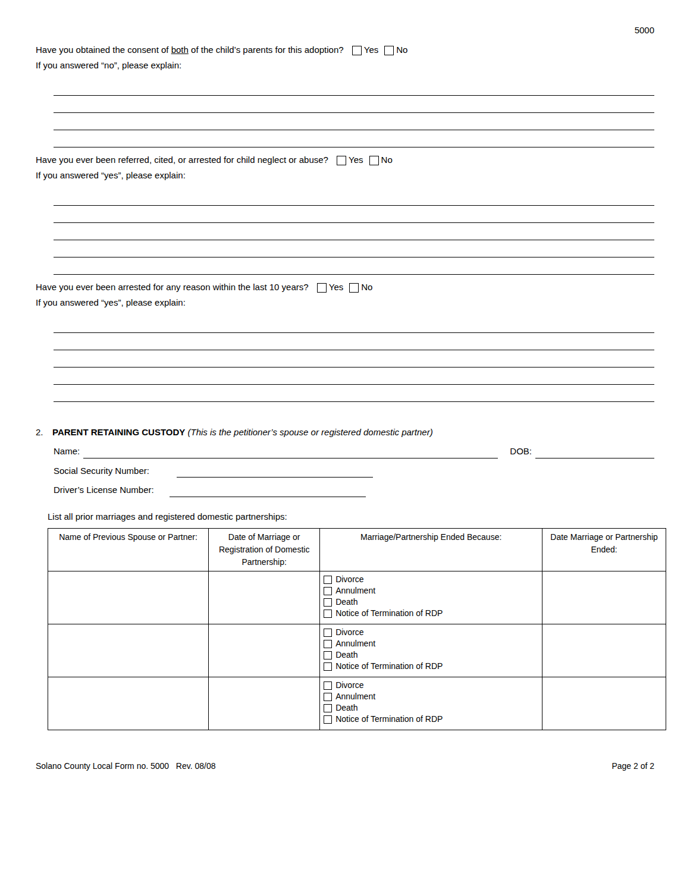5000
Have you obtained the consent of both of the child’s parents for this adoption? Yes No
If you answered “no”, please explain:
Have you ever been referred, cited, or arrested for child neglect or abuse? Yes No
If you answered “yes”, please explain:
Have you ever been arrested for any reason within the last 10 years? Yes No
If you answered “yes”, please explain:
2. PARENT RETAINING CUSTODY (This is the petitioner’s spouse or registered domestic partner)
Name: DOB:
Social Security Number:
Driver’s License Number:
List all prior marriages and registered domestic partnerships:
| Name of Previous Spouse or Partner: | Date of Marriage or Registration of Domestic Partnership: | Marriage/Partnership Ended Because: | Date Marriage or Partnership Ended: |
| --- | --- | --- | --- |
| | | Divorce Annulment Death Notice of Termination of RDP | |
| | | Divorce Annulment Death Notice of Termination of RDP | |
| | | Divorce Annulment Death Notice of Termination of RDP | |
Solano County Local Form no. 5000 Rev. 08/08 Page 2 of 2